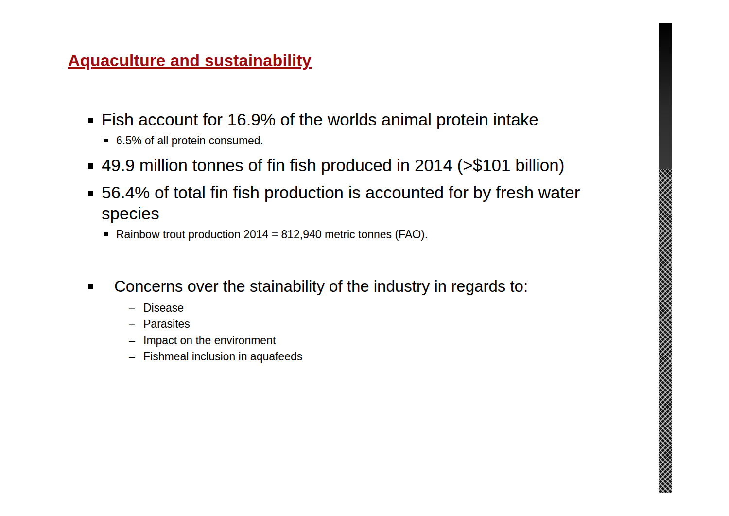Aquaculture and sustainability
Fish account for 16.9% of the worlds animal protein intake
6.5% of all protein consumed.
49.9 million tonnes of fin fish produced in 2014 (>$101 billion)
56.4% of total fin fish production is accounted for by fresh water species
Rainbow trout production 2014 = 812,940 metric tonnes (FAO).
Concerns over the stainability of the industry in regards to:
Disease
Parasites
Impact on the environment
Fishmeal inclusion in aquafeeds